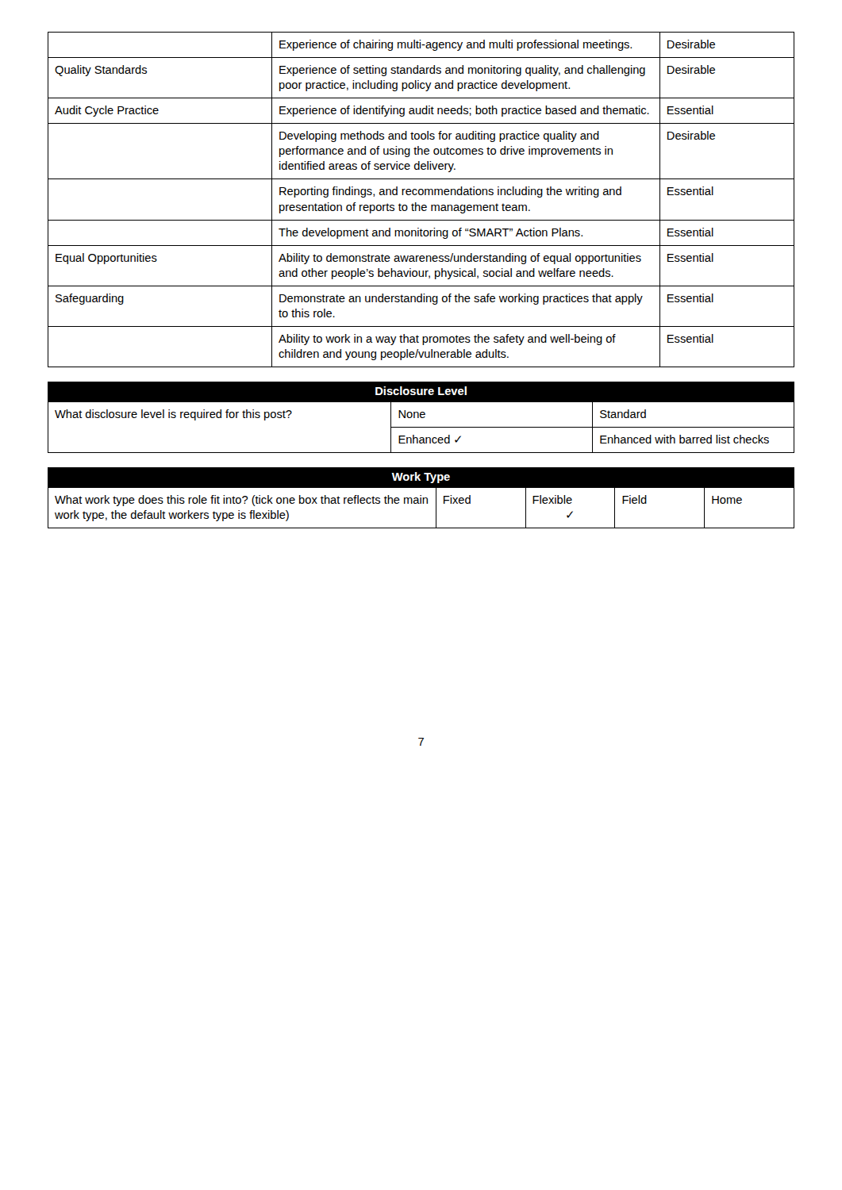| | Experience of chairing multi-agency and multi professional meetings. | Desirable |
| Quality Standards | Experience of setting standards and monitoring quality, and challenging poor practice, including policy and practice development. | Desirable |
| Audit Cycle Practice | Experience of identifying audit needs; both practice based and thematic. | Essential |
| | Developing methods and tools for auditing practice quality and performance and of using the outcomes to drive improvements in identified areas of service delivery. | Desirable |
| | Reporting findings, and recommendations including the writing and presentation of reports to the management team. | Essential |
| | The development and monitoring of “SMART” Action Plans. | Essential |
| Equal Opportunities | Ability to demonstrate awareness/understanding of equal opportunities and other people’s behaviour, physical, social and welfare needs. | Essential |
| Safeguarding | Demonstrate an understanding of the safe working practices that apply to this role. | Essential |
| | Ability to work in a way that promotes the safety and well-being of children and young people/vulnerable adults. | Essential |
Disclosure Level
| What disclosure level is required for this post? | None | Standard |
| Enhanced ✓ | Enhanced with barred list checks |
Work Type
| What work type does this role fit into? (tick one box that reflects the main work type, the default workers type is flexible) | Fixed | Flexible ✓ | Field | Home |
7